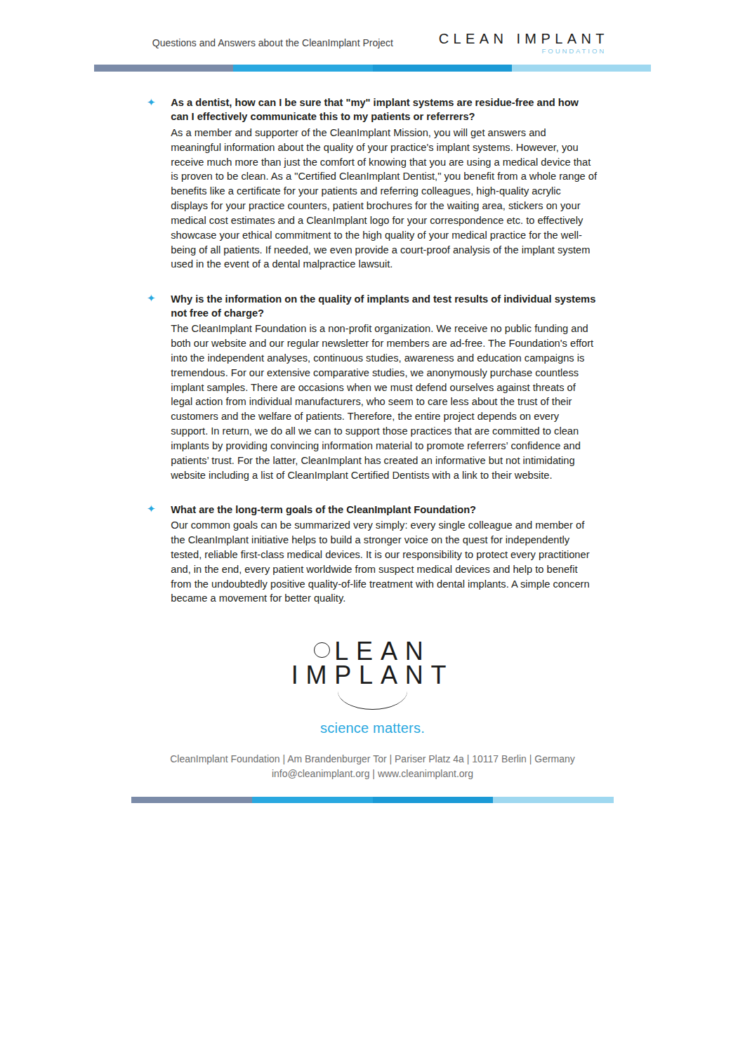Questions and Answers about the CleanImplant Project
CLEAN IMPLANT
FOUNDATION
As a dentist, how can I be sure that "my" implant systems are residue-free and how can I effectively communicate this to my patients or referrers?
As a member and supporter of the CleanImplant Mission, you will get answers and meaningful information about the quality of your practice's implant systems. However, you receive much more than just the comfort of knowing that you are using a medical device that is proven to be clean. As a "Certified CleanImplant Dentist," you benefit from a whole range of benefits like a certificate for your patients and referring colleagues, high-quality acrylic displays for your practice counters, patient brochures for the waiting area, stickers on your medical cost estimates and a CleanImplant logo for your correspondence etc. to effectively showcase your ethical commitment to the high quality of your medical practice for the well-being of all patients. If needed, we even provide a court-proof analysis of the implant system used in the event of a dental malpractice lawsuit.
Why is the information on the quality of implants and test results of individual systems not free of charge?
The CleanImplant Foundation is a non-profit organization. We receive no public funding and both our website and our regular newsletter for members are ad-free. The Foundation's effort into the independent analyses, continuous studies, awareness and education campaigns is tremendous. For our extensive comparative studies, we anonymously purchase countless implant samples. There are occasions when we must defend ourselves against threats of legal action from individual manufacturers, who seem to care less about the trust of their customers and the welfare of patients. Therefore, the entire project depends on every support. In return, we do all we can to support those practices that are committed to clean implants by providing convincing information material to promote referrers’ confidence and patients’ trust. For the latter, CleanImplant has created an informative but not intimidating website including a list of CleanImplant Certified Dentists with a link to their website.
What are the long-term goals of the CleanImplant Foundation?
Our common goals can be summarized very simply: every single colleague and member of the CleanImplant initiative helps to build a stronger voice on the quest for independently tested, reliable first-class medical devices. It is our responsibility to protect every practitioner and, in the end, every patient worldwide from suspect medical devices and help to benefit from the undoubtedly positive quality-of-life treatment with dental implants. A simple concern became a movement for better quality.
LEAN
IMPLANT
science matters.
CleanImplant Foundation | Am Brandenburger Tor | Pariser Platz 4a | 10117 Berlin | Germany
info@cleanimplant.org | www.cleanimplant.org